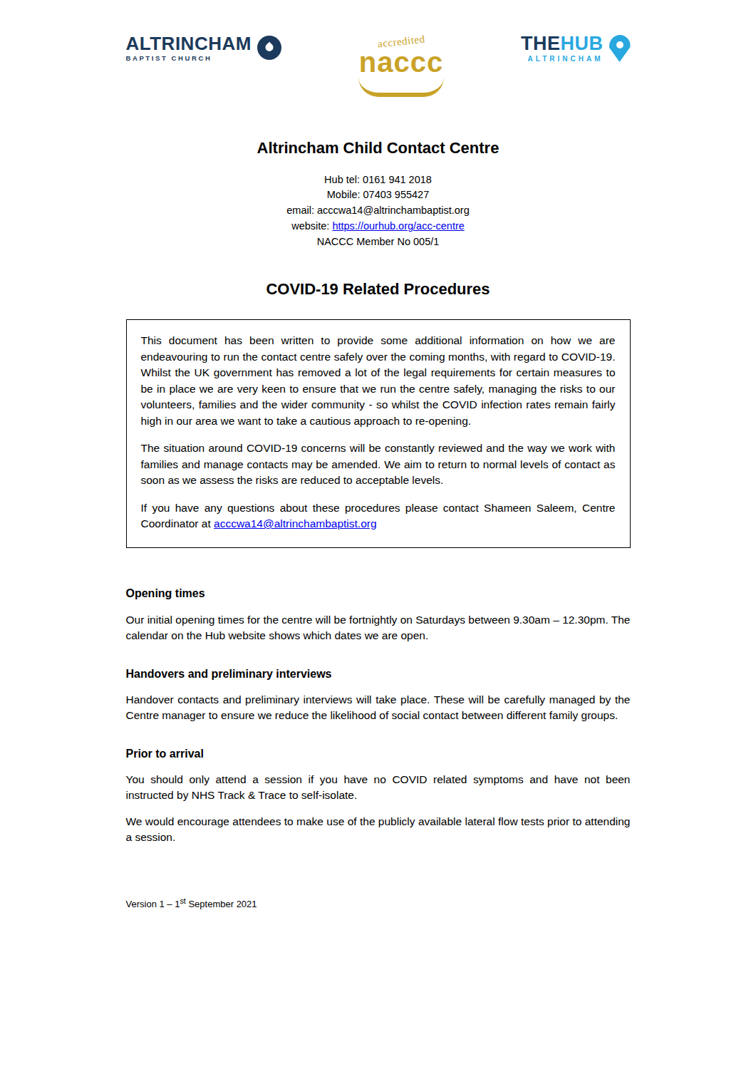ALTRINCHAM
BAPTIST CHURCH
accredited
naccc
THEHUB
ALTRINCHAM
Altrincham Child Contact Centre
Hub tel: 0161 941 2018
Mobile: 07403 955427
email: acccwa14@altrinchambaptist.org
website: https://ourhub.org/acc-centre
NACCC Member No 005/1
COVID-19 Related Procedures
This document has been written to provide some additional information on how we are endeavouring to run the contact centre safely over the coming months, with regard to COVID-19. Whilst the UK government has removed a lot of the legal requirements for certain measures to be in place we are very keen to ensure that we run the centre safely, managing the risks to our volunteers, families and the wider community - so whilst the COVID infection rates remain fairly high in our area we want to take a cautious approach to re-opening.
The situation around COVID-19 concerns will be constantly reviewed and the way we work with families and manage contacts may be amended. We aim to return to normal levels of contact as soon as we assess the risks are reduced to acceptable levels.
If you have any questions about these procedures please contact Shameen Saleem, Centre Coordinator at acccwa14@altrinchambaptist.org
Opening times
Our initial opening times for the centre will be fortnightly on Saturdays between 9.30am – 12.30pm. The calendar on the Hub website shows which dates we are open.
Handovers and preliminary interviews
Handover contacts and preliminary interviews will take place. These will be carefully managed by the Centre manager to ensure we reduce the likelihood of social contact between different family groups.
Prior to arrival
You should only attend a session if you have no COVID related symptoms and have not been instructed by NHS Track & Trace to self-isolate.
We would encourage attendees to make use of the publicly available lateral flow tests prior to attending a session.
Version 1 – 1st September 2021